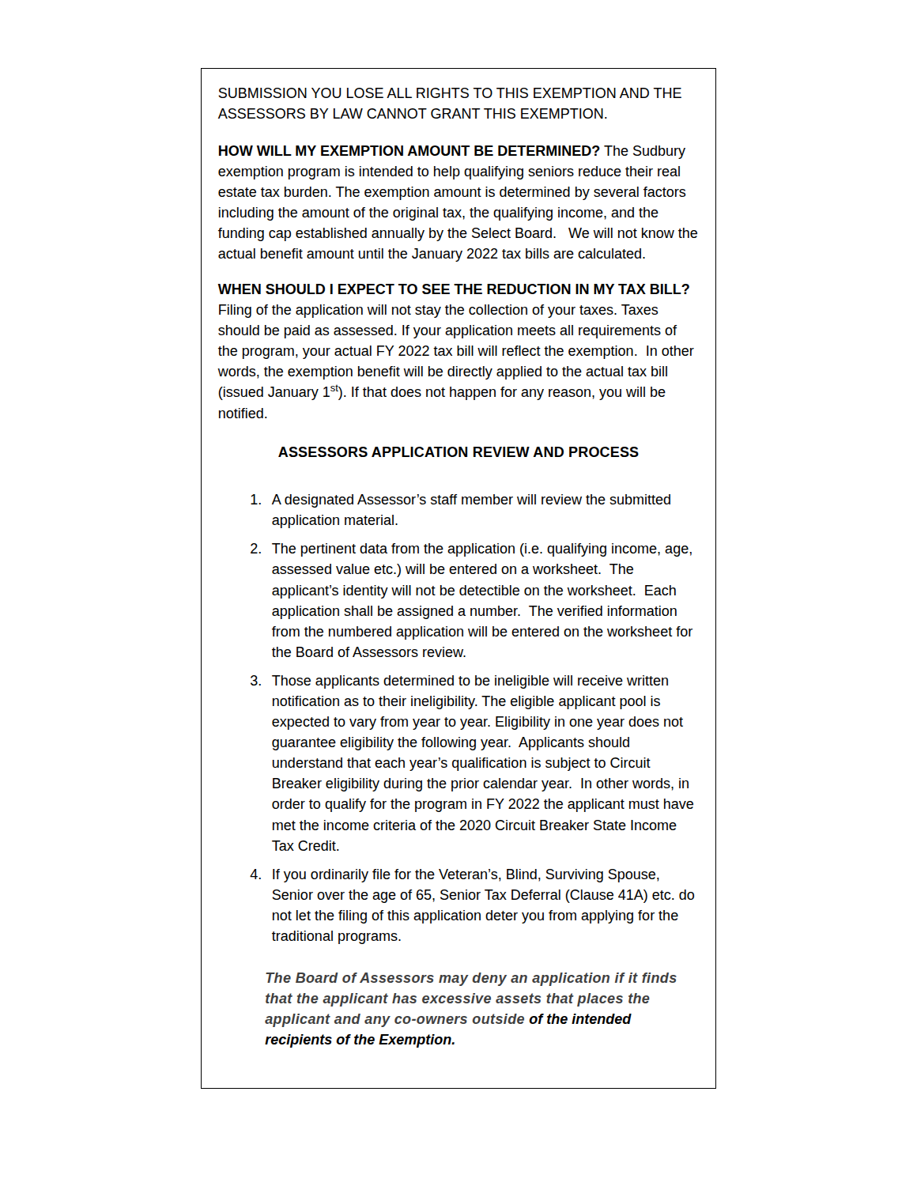Submission you lose all rights to this exemption and the Assessors by law cannot grant this exemption.
HOW WILL MY EXEMPTION AMOUNT BE DETERMINED? The Sudbury exemption program is intended to help qualifying seniors reduce their real estate tax burden. The exemption amount is determined by several factors including the amount of the original tax, the qualifying income, and the funding cap established annually by the Select Board. We will not know the actual benefit amount until the January 2022 tax bills are calculated.
WHEN SHOULD I EXPECT TO SEE THE REDUCTION IN MY TAX BILL? Filing of the application will not stay the collection of your taxes. Taxes should be paid as assessed. If your application meets all requirements of the program, your actual FY 2022 tax bill will reflect the exemption. In other words, the exemption benefit will be directly applied to the actual tax bill (issued January 1st). If that does not happen for any reason, you will be notified.
ASSESSORS APPLICATION REVIEW AND PROCESS
A designated Assessor’s staff member will review the submitted application material.
The pertinent data from the application (i.e. qualifying income, age, assessed value etc.) will be entered on a worksheet. The applicant’s identity will not be detectible on the worksheet. Each application shall be assigned a number. The verified information from the numbered application will be entered on the worksheet for the Board of Assessors review.
Those applicants determined to be ineligible will receive written notification as to their ineligibility. The eligible applicant pool is expected to vary from year to year. Eligibility in one year does not guarantee eligibility the following year. Applicants should understand that each year’s qualification is subject to Circuit Breaker eligibility during the prior calendar year. In other words, in order to qualify for the program in FY 2022 the applicant must have met the income criteria of the 2020 Circuit Breaker State Income Tax Credit.
If you ordinarily file for the Veteran’s, Blind, Surviving Spouse, Senior over the age of 65, Senior Tax Deferral (Clause 41A) etc. do not let the filing of this application deter you from applying for the traditional programs.
The Board of Assessors may deny an application if it finds that the applicant has excessive assets that places the applicant and any co-owners outside of the intended recipients of the Exemption.